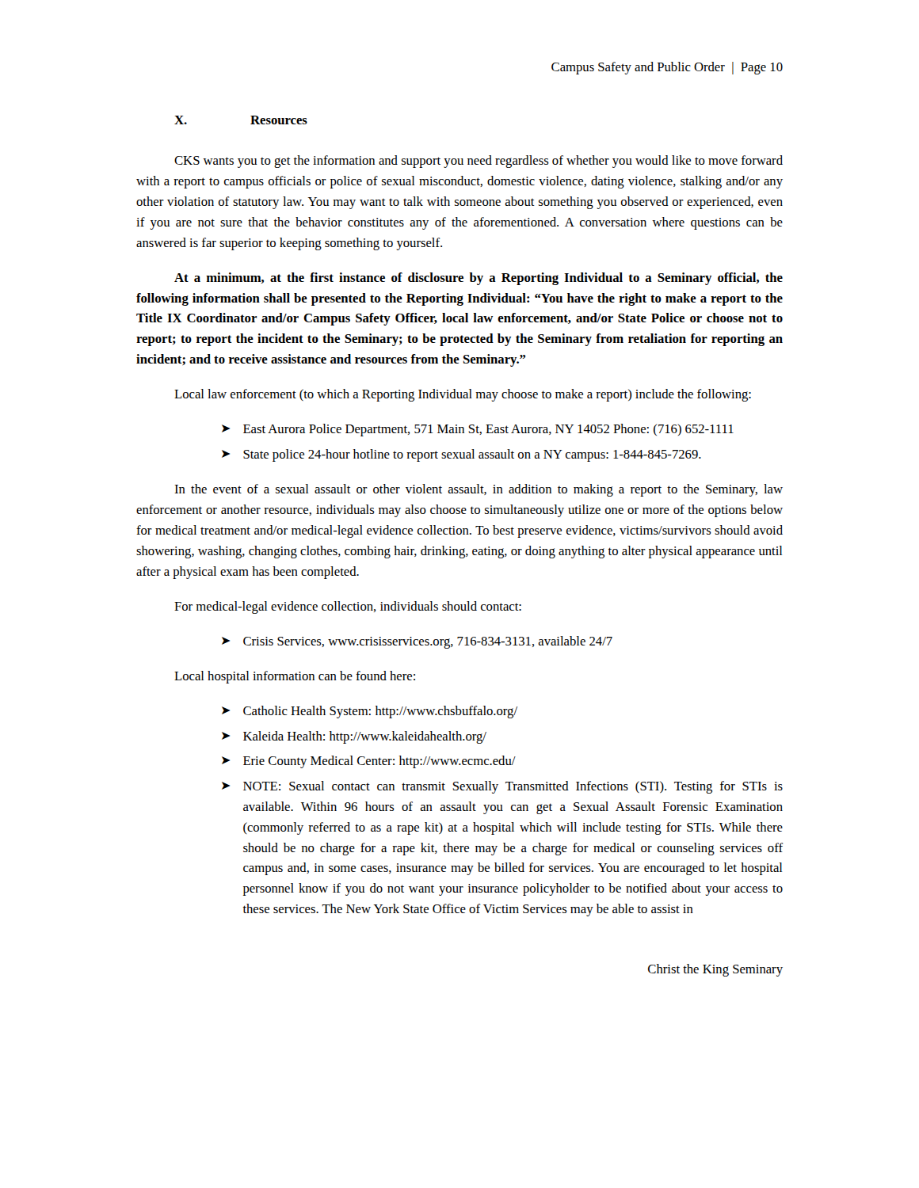Campus Safety and Public Order | Page 10
X. Resources
CKS wants you to get the information and support you need regardless of whether you would like to move forward with a report to campus officials or police of sexual misconduct, domestic violence, dating violence, stalking and/or any other violation of statutory law. You may want to talk with someone about something you observed or experienced, even if you are not sure that the behavior constitutes any of the aforementioned. A conversation where questions can be answered is far superior to keeping something to yourself.
At a minimum, at the first instance of disclosure by a Reporting Individual to a Seminary official, the following information shall be presented to the Reporting Individual: “You have the right to make a report to the Title IX Coordinator and/or Campus Safety Officer, local law enforcement, and/or State Police or choose not to report; to report the incident to the Seminary; to be protected by the Seminary from retaliation for reporting an incident; and to receive assistance and resources from the Seminary.”
Local law enforcement (to which a Reporting Individual may choose to make a report) include the following:
East Aurora Police Department, 571 Main St, East Aurora, NY 14052 Phone: (716) 652-1111
State police 24-hour hotline to report sexual assault on a NY campus: 1-844-845-7269.
In the event of a sexual assault or other violent assault, in addition to making a report to the Seminary, law enforcement or another resource, individuals may also choose to simultaneously utilize one or more of the options below for medical treatment and/or medical-legal evidence collection. To best preserve evidence, victims/survivors should avoid showering, washing, changing clothes, combing hair, drinking, eating, or doing anything to alter physical appearance until after a physical exam has been completed.
For medical-legal evidence collection, individuals should contact:
Crisis Services, www.crisisservices.org, 716-834-3131, available 24/7
Local hospital information can be found here:
Catholic Health System: http://www.chsbuffalo.org/
Kaleida Health: http://www.kaleidahealth.org/
Erie County Medical Center: http://www.ecmc.edu/
NOTE: Sexual contact can transmit Sexually Transmitted Infections (STI). Testing for STIs is available. Within 96 hours of an assault you can get a Sexual Assault Forensic Examination (commonly referred to as a rape kit) at a hospital which will include testing for STIs. While there should be no charge for a rape kit, there may be a charge for medical or counseling services off campus and, in some cases, insurance may be billed for services. You are encouraged to let hospital personnel know if you do not want your insurance policyholder to be notified about your access to these services. The New York State Office of Victim Services may be able to assist in
Christ the King Seminary